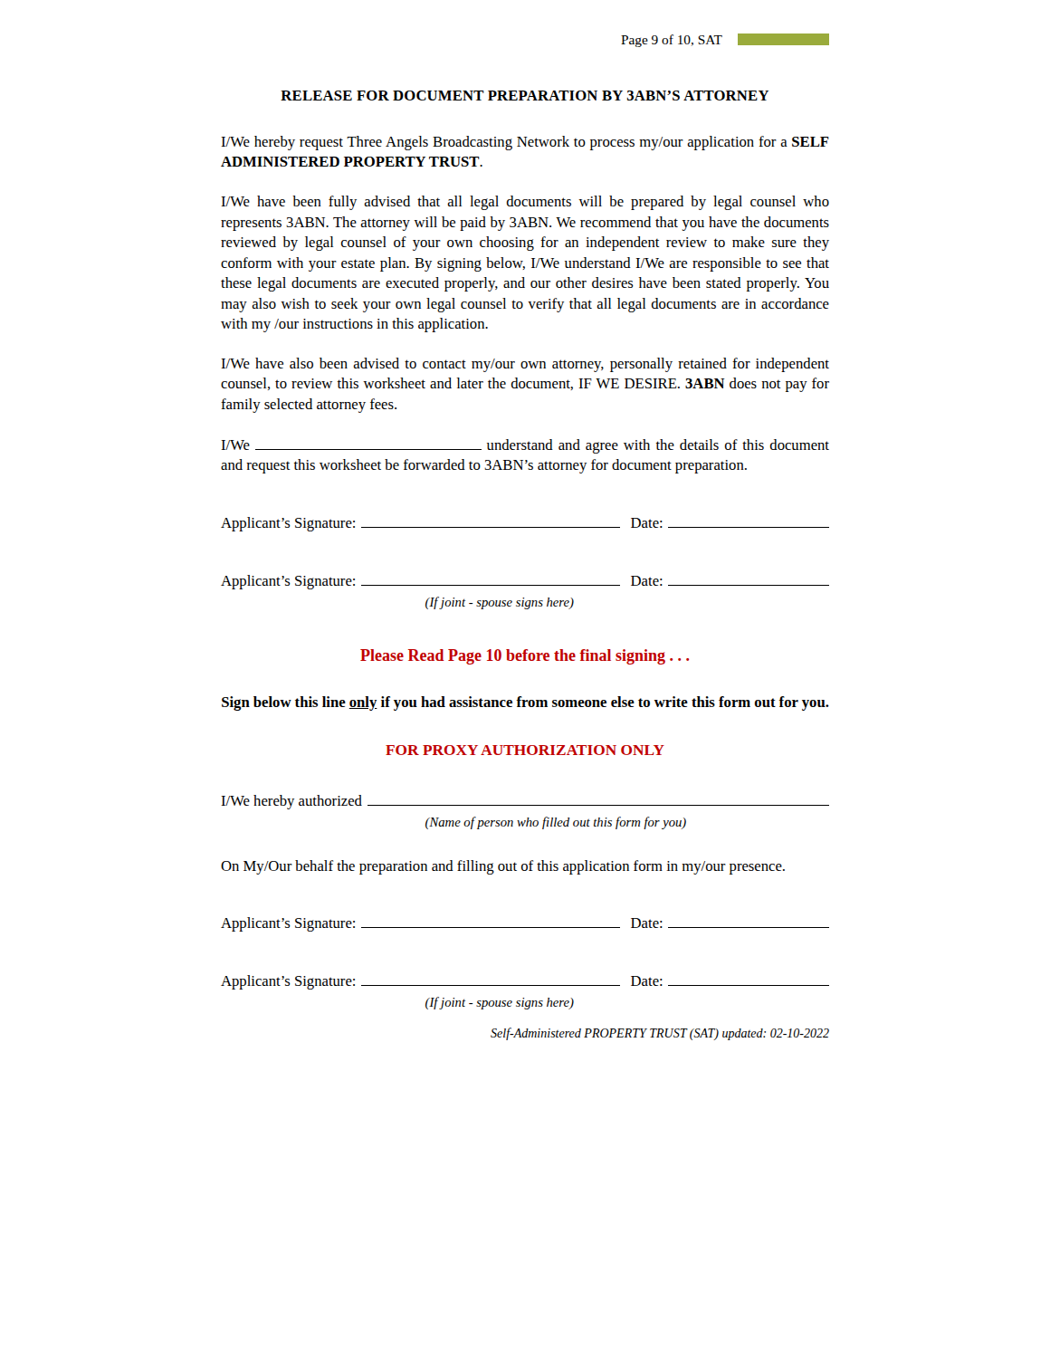Page 9 of 10, SAT
RELEASE FOR DOCUMENT PREPARATION BY 3ABN’S ATTORNEY
I/We hereby request Three Angels Broadcasting Network to process my/our application for a SELF ADMINISTERED PROPERTY TRUST.
I/We have been fully advised that all legal documents will be prepared by legal counsel who represents 3ABN. The attorney will be paid by 3ABN. We recommend that you have the documents reviewed by legal counsel of your own choosing for an independent review to make sure they conform with your estate plan. By signing below, I/We understand I/We are responsible to see that these legal documents are executed properly, and our other desires have been stated properly. You may also wish to seek your own legal counsel to verify that all legal documents are in accordance with my /our instructions in this application.
I/We have also been advised to contact my/our own attorney, personally retained for independent counsel, to review this worksheet and later the document, IF WE DESIRE. 3ABN does not pay for family selected attorney fees.
I/We understand and agree with the details of this document and request this worksheet be forwarded to 3ABN’s attorney for document preparation.
Applicant’s Signature: Date:
Applicant’s Signature: Date:
(If joint - spouse signs here)
Please Read Page 10 before the final signing . . .
Sign below this line only if you had assistance from someone else to write this form out for you.
FOR PROXY AUTHORIZATION ONLY
I/We hereby authorized
(Name of person who filled out this form for you)
On My/Our behalf the preparation and filling out of this application form in my/our presence.
Applicant’s Signature: Date:
Applicant’s Signature: Date:
(If joint - spouse signs here)
Self-Administered PROPERTY TRUST (SAT) updated: 02-10-2022